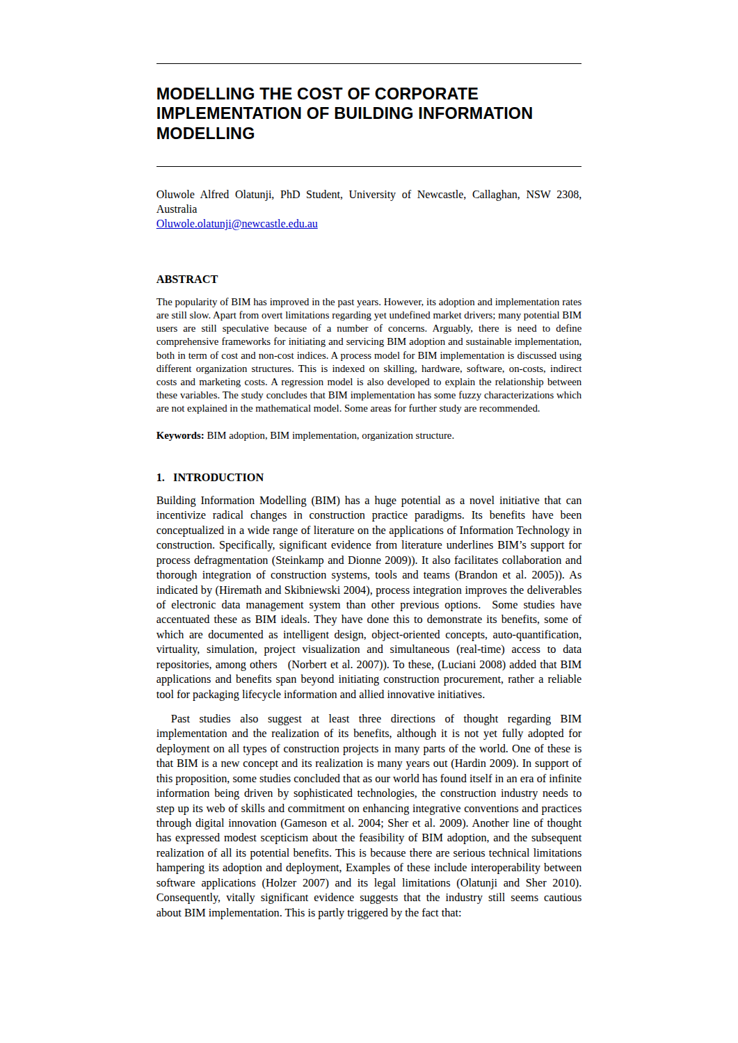Modelling the cost of corporate implementation of building information modelling
Oluwole Alfred Olatunji, PhD Student, University of Newcastle, Callaghan, NSW 2308, Australia
Oluwole.olatunji@newcastle.edu.au
ABSTRACT
The popularity of BIM has improved in the past years. However, its adoption and implementation rates are still slow. Apart from overt limitations regarding yet undefined market drivers; many potential BIM users are still speculative because of a number of concerns. Arguably, there is need to define comprehensive frameworks for initiating and servicing BIM adoption and sustainable implementation, both in term of cost and non-cost indices. A process model for BIM implementation is discussed using different organization structures. This is indexed on skilling, hardware, software, on-costs, indirect costs and marketing costs. A regression model is also developed to explain the relationship between these variables. The study concludes that BIM implementation has some fuzzy characterizations which are not explained in the mathematical model. Some areas for further study are recommended.
Keywords: BIM adoption, BIM implementation, organization structure.
1. INTRODUCTION
Building Information Modelling (BIM) has a huge potential as a novel initiative that can incentivize radical changes in construction practice paradigms. Its benefits have been conceptualized in a wide range of literature on the applications of Information Technology in construction. Specifically, significant evidence from literature underlines BIM’s support for process defragmentation (Steinkamp and Dionne 2009)). It also facilitates collaboration and thorough integration of construction systems, tools and teams (Brandon et al. 2005)). As indicated by (Hiremath and Skibniewski 2004), process integration improves the deliverables of electronic data management system than other previous options. Some studies have accentuated these as BIM ideals. They have done this to demonstrate its benefits, some of which are documented as intelligent design, object-oriented concepts, auto-quantification, virtuality, simulation, project visualization and simultaneous (real-time) access to data repositories, among others (Norbert et al. 2007)). To these, (Luciani 2008) added that BIM applications and benefits span beyond initiating construction procurement, rather a reliable tool for packaging lifecycle information and allied innovative initiatives.
Past studies also suggest at least three directions of thought regarding BIM implementation and the realization of its benefits, although it is not yet fully adopted for deployment on all types of construction projects in many parts of the world. One of these is that BIM is a new concept and its realization is many years out (Hardin 2009). In support of this proposition, some studies concluded that as our world has found itself in an era of infinite information being driven by sophisticated technologies, the construction industry needs to step up its web of skills and commitment on enhancing integrative conventions and practices through digital innovation (Gameson et al. 2004; Sher et al. 2009). Another line of thought has expressed modest scepticism about the feasibility of BIM adoption, and the subsequent realization of all its potential benefits. This is because there are serious technical limitations hampering its adoption and deployment, Examples of these include interoperability between software applications (Holzer 2007) and its legal limitations (Olatunji and Sher 2010). Consequently, vitally significant evidence suggests that the industry still seems cautious about BIM implementation. This is partly triggered by the fact that: